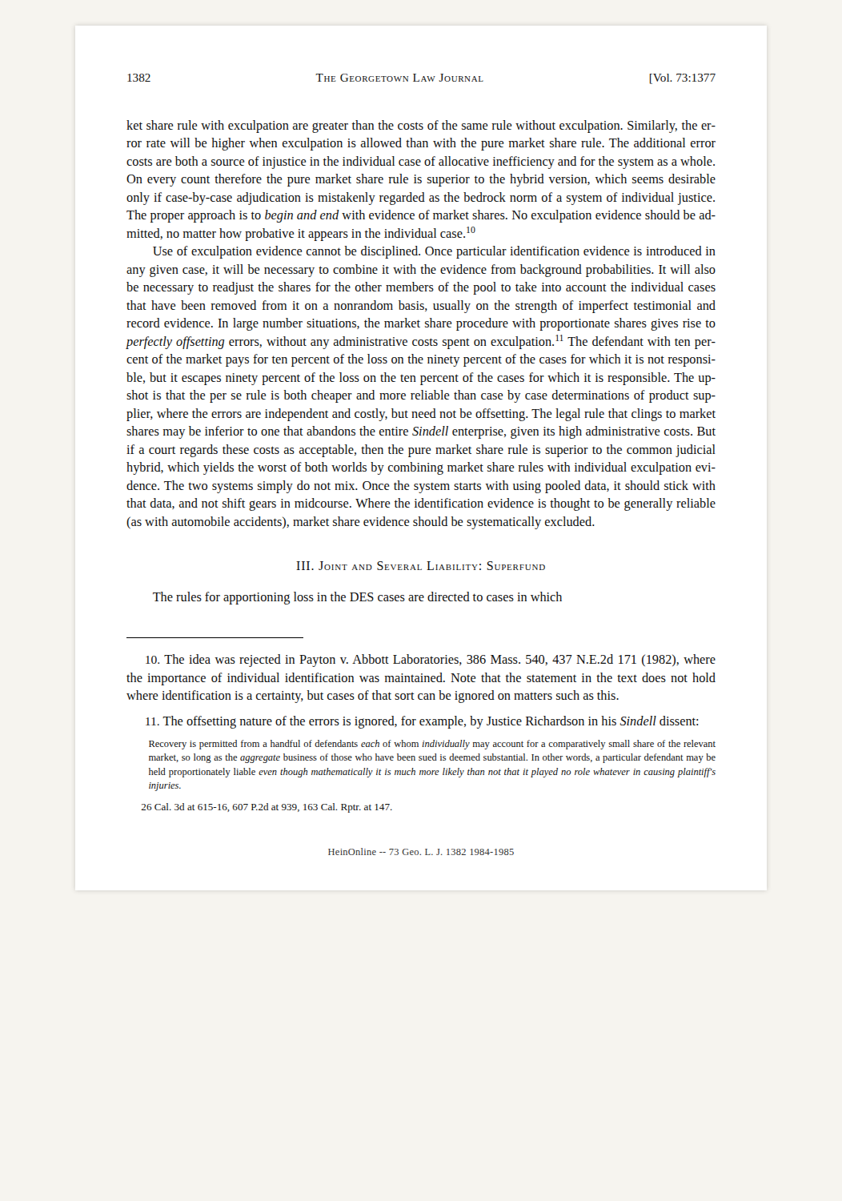1382 The Georgetown Law Journal [Vol. 73:1377
ket share rule with exculpation are greater than the costs of the same rule without exculpation. Similarly, the error rate will be higher when exculpation is allowed than with the pure market share rule. The additional error costs are both a source of injustice in the individual case of allocative inefficiency and for the system as a whole. On every count therefore the pure market share rule is superior to the hybrid version, which seems desirable only if case-by-case adjudication is mistakenly regarded as the bedrock norm of a system of individual justice. The proper approach is to begin and end with evidence of market shares. No exculpation evidence should be admitted, no matter how probative it appears in the individual case.10
Use of exculpation evidence cannot be disciplined. Once particular identification evidence is introduced in any given case, it will be necessary to combine it with the evidence from background probabilities. It will also be necessary to readjust the shares for the other members of the pool to take into account the individual cases that have been removed from it on a nonrandom basis, usually on the strength of imperfect testimonial and record evidence. In large number situations, the market share procedure with proportionate shares gives rise to perfectly offsetting errors, without any administrative costs spent on exculpation.11 The defendant with ten percent of the market pays for ten percent of the loss on the ninety percent of the cases for which it is not responsible, but it escapes ninety percent of the loss on the ten percent of the cases for which it is responsible. The upshot is that the per se rule is both cheaper and more reliable than case by case determinations of product supplier, where the errors are independent and costly, but need not be offsetting. The legal rule that clings to market shares may be inferior to one that abandons the entire Sindell enterprise, given its high administrative costs. But if a court regards these costs as acceptable, then the pure market share rule is superior to the common judicial hybrid, which yields the worst of both worlds by combining market share rules with individual exculpation evidence. The two systems simply do not mix. Once the system starts with using pooled data, it should stick with that data, and not shift gears in midcourse. Where the identification evidence is thought to be generally reliable (as with automobile accidents), market share evidence should be systematically excluded.
III. Joint and Several Liability: Superfund
The rules for apportioning loss in the DES cases are directed to cases in which
10. The idea was rejected in Payton v. Abbott Laboratories, 386 Mass. 540, 437 N.E.2d 171 (1982), where the importance of individual identification was maintained. Note that the statement in the text does not hold where identification is a certainty, but cases of that sort can be ignored on matters such as this.
11. The offsetting nature of the errors is ignored, for example, by Justice Richardson in his Sindell dissent:
Recovery is permitted from a handful of defendants each of whom individually may account for a comparatively small share of the relevant market, so long as the aggregate business of those who have been sued is deemed substantial. In other words, a particular defendant may be held proportionately liable even though mathematically it is much more likely than not that it played no role whatever in causing plaintiff's injuries.
26 Cal. 3d at 615-16, 607 P.2d at 939, 163 Cal. Rptr. at 147.
HeinOnline -- 73 Geo. L. J. 1382 1984-1985